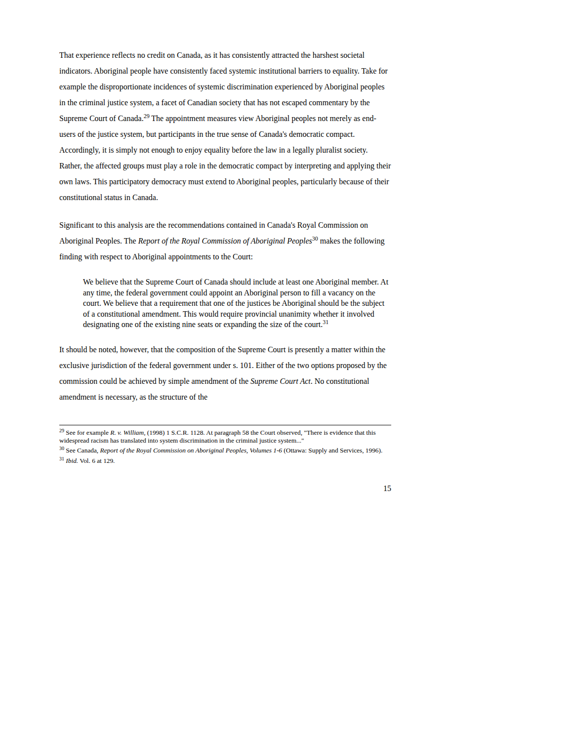That experience reflects no credit on Canada, as it has consistently attracted the harshest societal indicators. Aboriginal people have consistently faced systemic institutional barriers to equality. Take for example the disproportionate incidences of systemic discrimination experienced by Aboriginal peoples in the criminal justice system, a facet of Canadian society that has not escaped commentary by the Supreme Court of Canada.29 The appointment measures view Aboriginal peoples not merely as end-users of the justice system, but participants in the true sense of Canada's democratic compact. Accordingly, it is simply not enough to enjoy equality before the law in a legally pluralist society. Rather, the affected groups must play a role in the democratic compact by interpreting and applying their own laws. This participatory democracy must extend to Aboriginal peoples, particularly because of their constitutional status in Canada.
Significant to this analysis are the recommendations contained in Canada's Royal Commission on Aboriginal Peoples. The Report of the Royal Commission of Aboriginal Peoples30 makes the following finding with respect to Aboriginal appointments to the Court:
We believe that the Supreme Court of Canada should include at least one Aboriginal member. At any time, the federal government could appoint an Aboriginal person to fill a vacancy on the court. We believe that a requirement that one of the justices be Aboriginal should be the subject of a constitutional amendment. This would require provincial unanimity whether it involved designating one of the existing nine seats or expanding the size of the court.31
It should be noted, however, that the composition of the Supreme Court is presently a matter within the exclusive jurisdiction of the federal government under s. 101. Either of the two options proposed by the commission could be achieved by simple amendment of the Supreme Court Act. No constitutional amendment is necessary, as the structure of the
29 See for example R. v. William, (1998) 1 S.C.R. 1128. At paragraph 58 the Court observed, "There is evidence that this widespread racism has translated into system discrimination in the criminal justice system..."
30 See Canada, Report of the Royal Commission on Aboriginal Peoples, Volumes 1-6 (Ottawa: Supply and Services, 1996).
31 Ibid. Vol. 6 at 129.
15